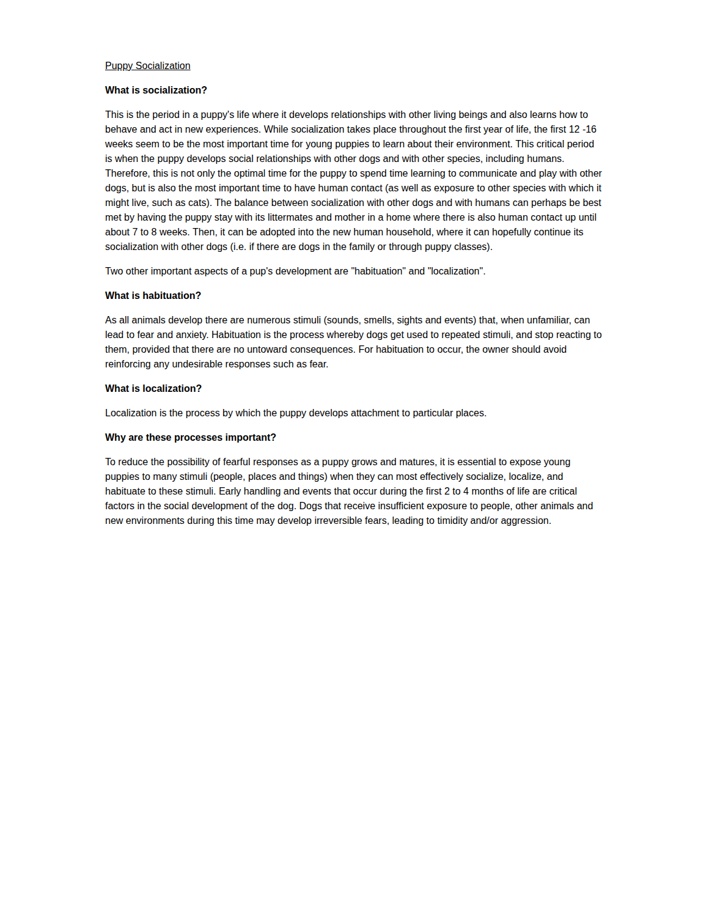Puppy Socialization
What is socialization?
This is the period in a puppy's life where it develops relationships with other living beings and also learns how to behave and act in new experiences. While socialization takes place throughout the first year of life, the first 12 -16 weeks seem to be the most important time for young puppies to learn about their environment. This critical period is when the puppy develops social relationships with other dogs and with other species, including humans. Therefore, this is not only the optimal time for the puppy to spend time learning to communicate and play with other dogs, but is also the most important time to have human contact (as well as exposure to other species with which it might live, such as cats). The balance between socialization with other dogs and with humans can perhaps be best met by having the puppy stay with its littermates and mother in a home where there is also human contact up until about 7 to 8 weeks. Then, it can be adopted into the new human household, where it can hopefully continue its socialization with other dogs (i.e. if there are dogs in the family or through puppy classes).
Two other important aspects of a pup's development are "habituation" and "localization".
What is habituation?
As all animals develop there are numerous stimuli (sounds, smells, sights and events) that, when unfamiliar, can lead to fear and anxiety. Habituation is the process whereby dogs get used to repeated stimuli, and stop reacting to them, provided that there are no untoward consequences. For habituation to occur, the owner should avoid reinforcing any undesirable responses such as fear.
What is localization?
Localization is the process by which the puppy develops attachment to particular places.
Why are these processes important?
To reduce the possibility of fearful responses as a puppy grows and matures, it is essential to expose young puppies to many stimuli (people, places and things) when they can most effectively socialize, localize, and habituate to these stimuli. Early handling and events that occur during the first 2 to 4 months of life are critical factors in the social development of the dog. Dogs that receive insufficient exposure to people, other animals and new environments during this time may develop irreversible fears, leading to timidity and/or aggression.